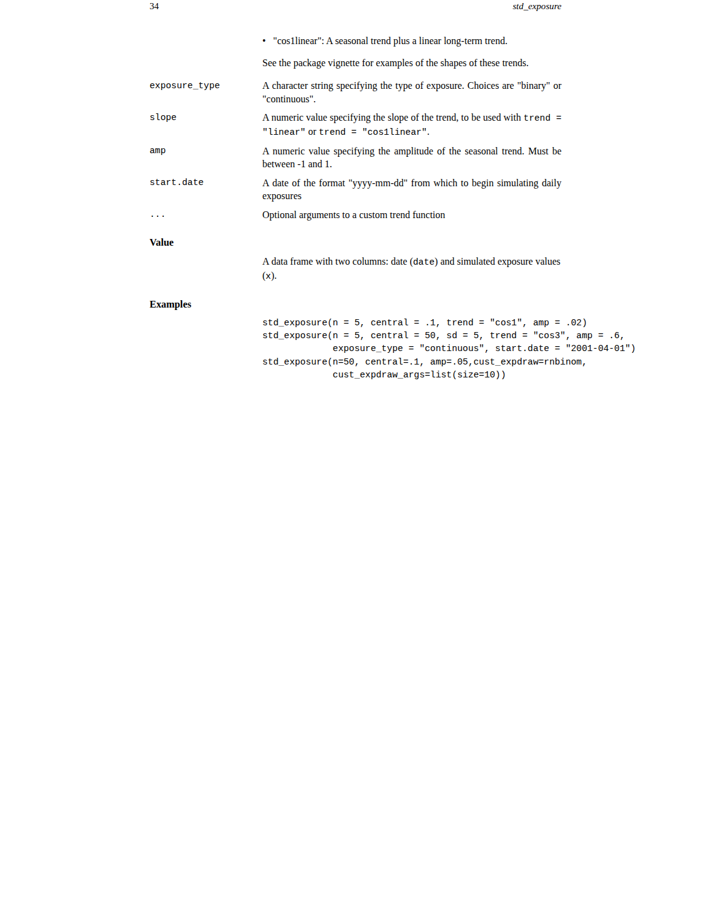34 std_exposure
"cos1linear": A seasonal trend plus a linear long-term trend.
See the package vignette for examples of the shapes of these trends.
exposure_type
A character string specifying the type of exposure. Choices are "binary" or "continuous".
slope
A numeric value specifying the slope of the trend, to be used with trend = "linear" or trend = "cos1linear".
amp
A numeric value specifying the amplitude of the seasonal trend. Must be between -1 and 1.
start.date
A date of the format "yyyy-mm-dd" from which to begin simulating daily exposures
...
Optional arguments to a custom trend function
Value
A data frame with two columns: date (date) and simulated exposure values (x).
Examples
std_exposure(n = 5, central = .1, trend = "cos1", amp = .02)
std_exposure(n = 5, central = 50, sd = 5, trend = "cos3", amp = .6,
             exposure_type = "continuous", start.date = "2001-04-01")
std_exposure(n=50, central=.1, amp=.05,cust_expdraw=rnbinom,
             cust_expdraw_args=list(size=10))